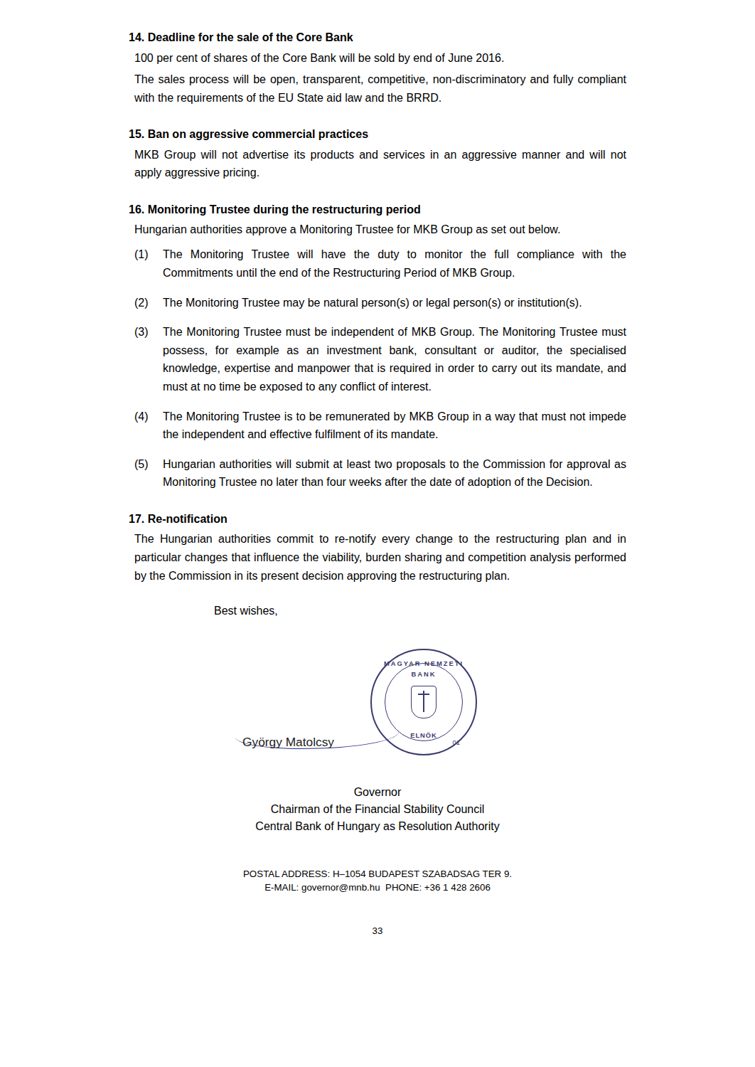14. Deadline for the sale of the Core Bank
100 per cent of shares of the Core Bank will be sold by end of June 2016.
The sales process will be open, transparent, competitive, non-discriminatory and fully compliant with the requirements of the EU State aid law and the BRRD.
15. Ban on aggressive commercial practices
MKB Group will not advertise its products and services in an aggressive manner and will not apply aggressive pricing.
16. Monitoring Trustee during the restructuring period
Hungarian authorities approve a Monitoring Trustee for MKB Group as set out below.
The Monitoring Trustee will have the duty to monitor the full compliance with the Commitments until the end of the Restructuring Period of MKB Group.
The Monitoring Trustee may be natural person(s) or legal person(s) or institution(s).
The Monitoring Trustee must be independent of MKB Group. The Monitoring Trustee must possess, for example as an investment bank, consultant or auditor, the specialised knowledge, expertise and manpower that is required in order to carry out its mandate, and must at no time be exposed to any conflict of interest.
The Monitoring Trustee is to be remunerated by MKB Group in a way that must not impede the independent and effective fulfilment of its mandate.
Hungarian authorities will submit at least two proposals to the Commission for approval as Monitoring Trustee no later than four weeks after the date of adoption of the Decision.
17. Re-notification
The Hungarian authorities commit to re-notify every change to the restructuring plan and in particular changes that influence the viability, burden sharing and competition analysis performed by the Commission in its present decision approving the restructuring plan.
Best wishes,
MAGYAR NEMZETI BANK
ELNÖK
01
György Matolcsy
Governor
Chairman of the Financial Stability Council
Central Bank of Hungary as Resolution Authority
POSTAL ADDRESS: H–1054 BUDAPEST SZABADSAG TER 9.
E-MAIL: governor@mnb.hu PHONE: +36 1 428 2606
33